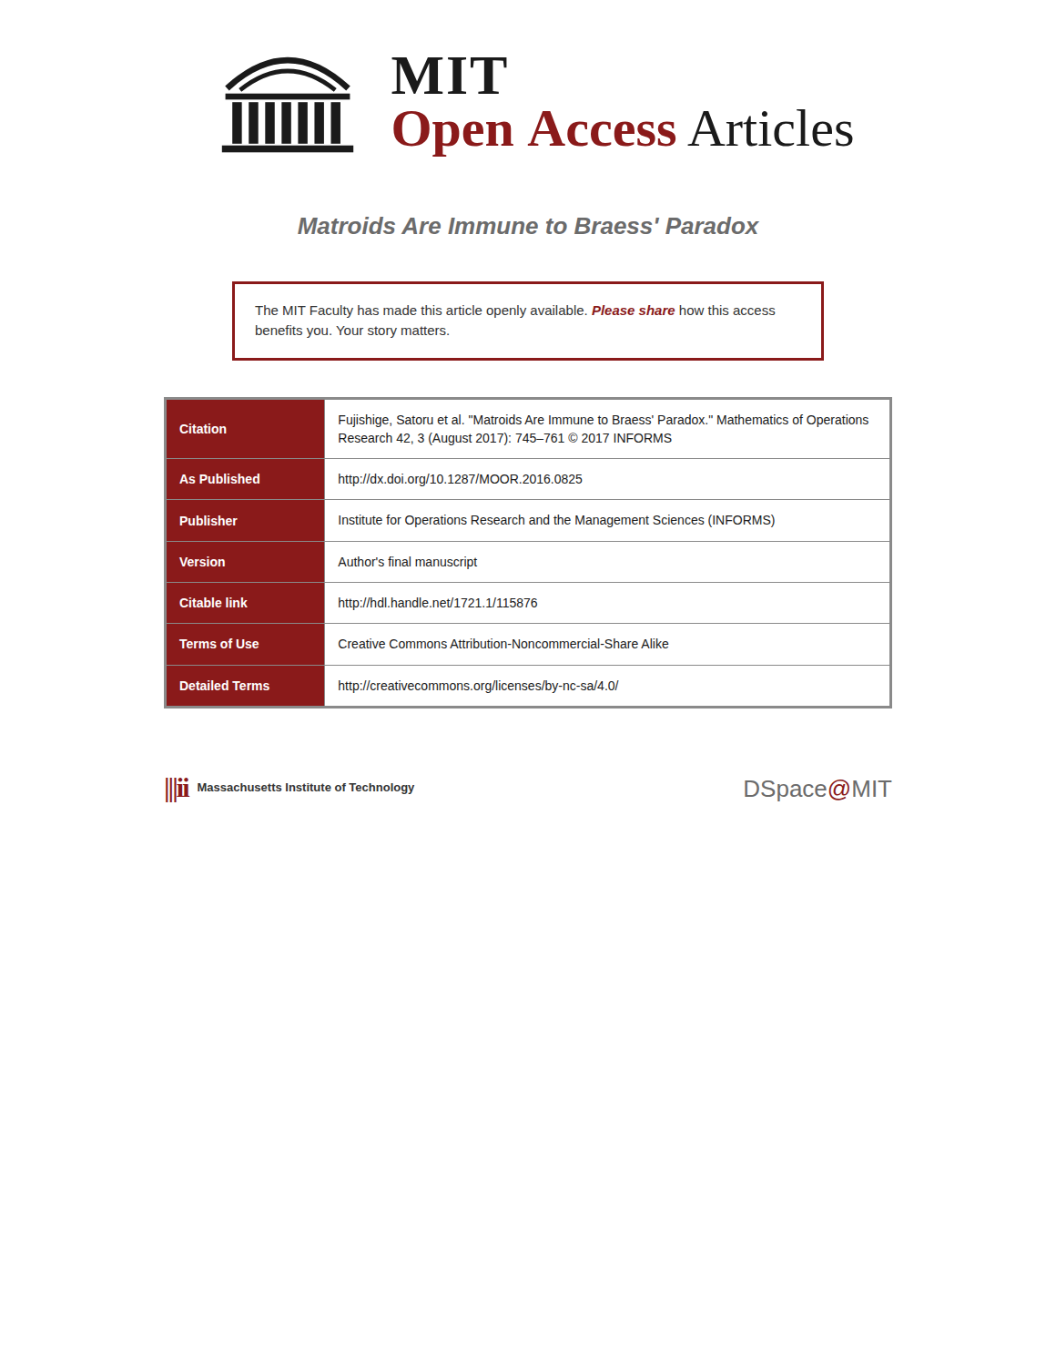MIT
Open Access Articles
Matroids Are Immune to Braess' Paradox
The MIT Faculty has made this article openly available. Please share how this access benefits you. Your story matters.
| Citation | Fujishige, Satoru et al. "Matroids Are Immune to Braess' Paradox." Mathematics of Operations Research 42, 3 (August 2017): 745–761 © 2017 INFORMS |
| As Published | http://dx.doi.org/10.1287/MOOR.2016.0825 |
| Publisher | Institute for Operations Research and the Management Sciences (INFORMS) |
| Version | Author's final manuscript |
| Citable link | http://hdl.handle.net/1721.1/115876 |
| Terms of Use | Creative Commons Attribution-Noncommercial-Share Alike |
| Detailed Terms | http://creativecommons.org/licenses/by-nc-sa/4.0/ |
|||ii Massachusetts Institute of Technology
DSpace@MIT